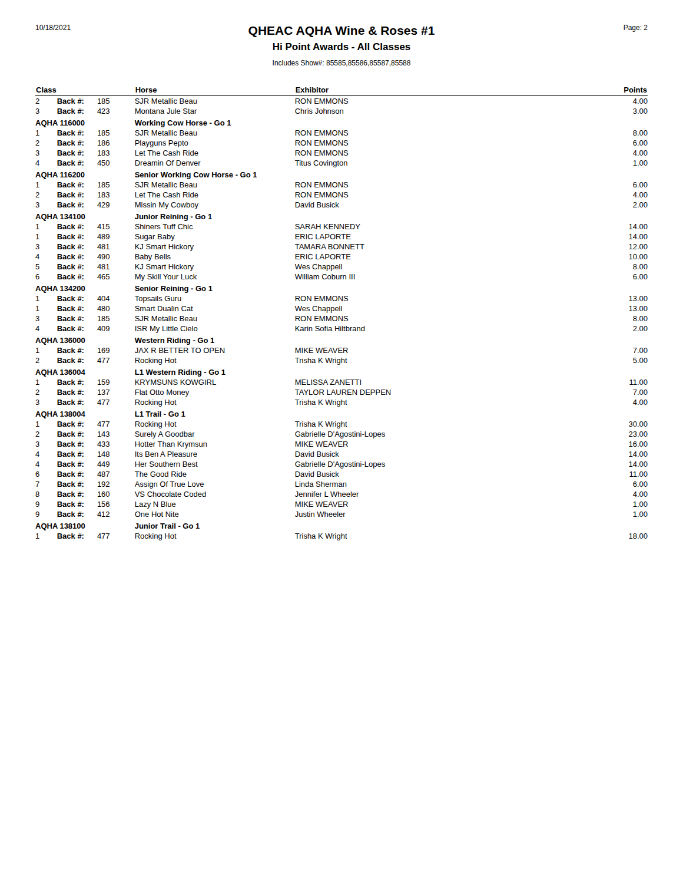10/18/2021
Page: 2
QHEAC AQHA Wine & Roses #1
Hi Point Awards - All Classes
Includes Show#: 85585,85586,85587,85588
| Class | | Horse | Exhibitor | Points |
| --- | --- | --- | --- | --- |
| 2 | Back #: 185 | SJR Metallic Beau | RON EMMONS | 4.00 |
| 3 | Back #: 423 | Montana Jule Star | Chris Johnson | 3.00 |
| AQHA 116000 | Working Cow Horse - Go 1 |
| 1 | Back #: 185 | SJR Metallic Beau | RON EMMONS | 8.00 |
| 2 | Back #: 186 | Playguns Pepto | RON EMMONS | 6.00 |
| 3 | Back #: 183 | Let The Cash Ride | RON EMMONS | 4.00 |
| 4 | Back #: 450 | Dreamin Of Denver | Titus Covington | 1.00 |
| AQHA 116200 | Senior Working Cow Horse - Go 1 |
| 1 | Back #: 185 | SJR Metallic Beau | RON EMMONS | 6.00 |
| 2 | Back #: 183 | Let The Cash Ride | RON EMMONS | 4.00 |
| 3 | Back #: 429 | Missin My Cowboy | David Busick | 2.00 |
| AQHA 134100 | Junior Reining - Go 1 |
| 1 | Back #: 415 | Shiners Tuff Chic | SARAH KENNEDY | 14.00 |
| 1 | Back #: 489 | Sugar Baby | ERIC LAPORTE | 14.00 |
| 3 | Back #: 481 | KJ Smart Hickory | TAMARA BONNETT | 12.00 |
| 4 | Back #: 490 | Baby Bells | ERIC LAPORTE | 10.00 |
| 5 | Back #: 481 | KJ Smart Hickory | Wes Chappell | 8.00 |
| 6 | Back #: 465 | My Skill Your Luck | William Coburn III | 6.00 |
| AQHA 134200 | Senior Reining - Go 1 |
| 1 | Back #: 404 | Topsails Guru | RON EMMONS | 13.00 |
| 1 | Back #: 480 | Smart Dualin Cat | Wes Chappell | 13.00 |
| 3 | Back #: 185 | SJR Metallic Beau | RON EMMONS | 8.00 |
| 4 | Back #: 409 | ISR My Little Cielo | Karin Sofia Hiltbrand | 2.00 |
| AQHA 136000 | Western Riding - Go 1 |
| 1 | Back #: 169 | JAX R BETTER TO OPEN | MIKE WEAVER | 7.00 |
| 2 | Back #: 477 | Rocking Hot | Trisha K Wright | 5.00 |
| AQHA 136004 | L1 Western Riding - Go 1 |
| 1 | Back #: 159 | KRYMSUNS KOWGIRL | MELISSA ZANETTI | 11.00 |
| 2 | Back #: 137 | Flat Otto Money | TAYLOR LAUREN DEPPEN | 7.00 |
| 3 | Back #: 477 | Rocking Hot | Trisha K Wright | 4.00 |
| AQHA 138004 | L1 Trail - Go 1 |
| 1 | Back #: 477 | Rocking Hot | Trisha K Wright | 30.00 |
| 2 | Back #: 143 | Surely A Goodbar | Gabrielle D'Agostini-Lopes | 23.00 |
| 3 | Back #: 433 | Hotter Than Krymsun | MIKE WEAVER | 16.00 |
| 4 | Back #: 148 | Its Ben A Pleasure | David Busick | 14.00 |
| 4 | Back #: 449 | Her Southern Best | Gabrielle D'Agostini-Lopes | 14.00 |
| 6 | Back #: 487 | The Good Ride | David Busick | 11.00 |
| 7 | Back #: 192 | Assign Of True Love | Linda Sherman | 6.00 |
| 8 | Back #: 160 | VS Chocolate Coded | Jennifer L Wheeler | 4.00 |
| 9 | Back #: 156 | Lazy N Blue | MIKE WEAVER | 1.00 |
| 9 | Back #: 412 | One Hot Nite | Justin Wheeler | 1.00 |
| AQHA 138100 | Junior Trail - Go 1 |
| 1 | Back #: 477 | Rocking Hot | Trisha K Wright | 18.00 |